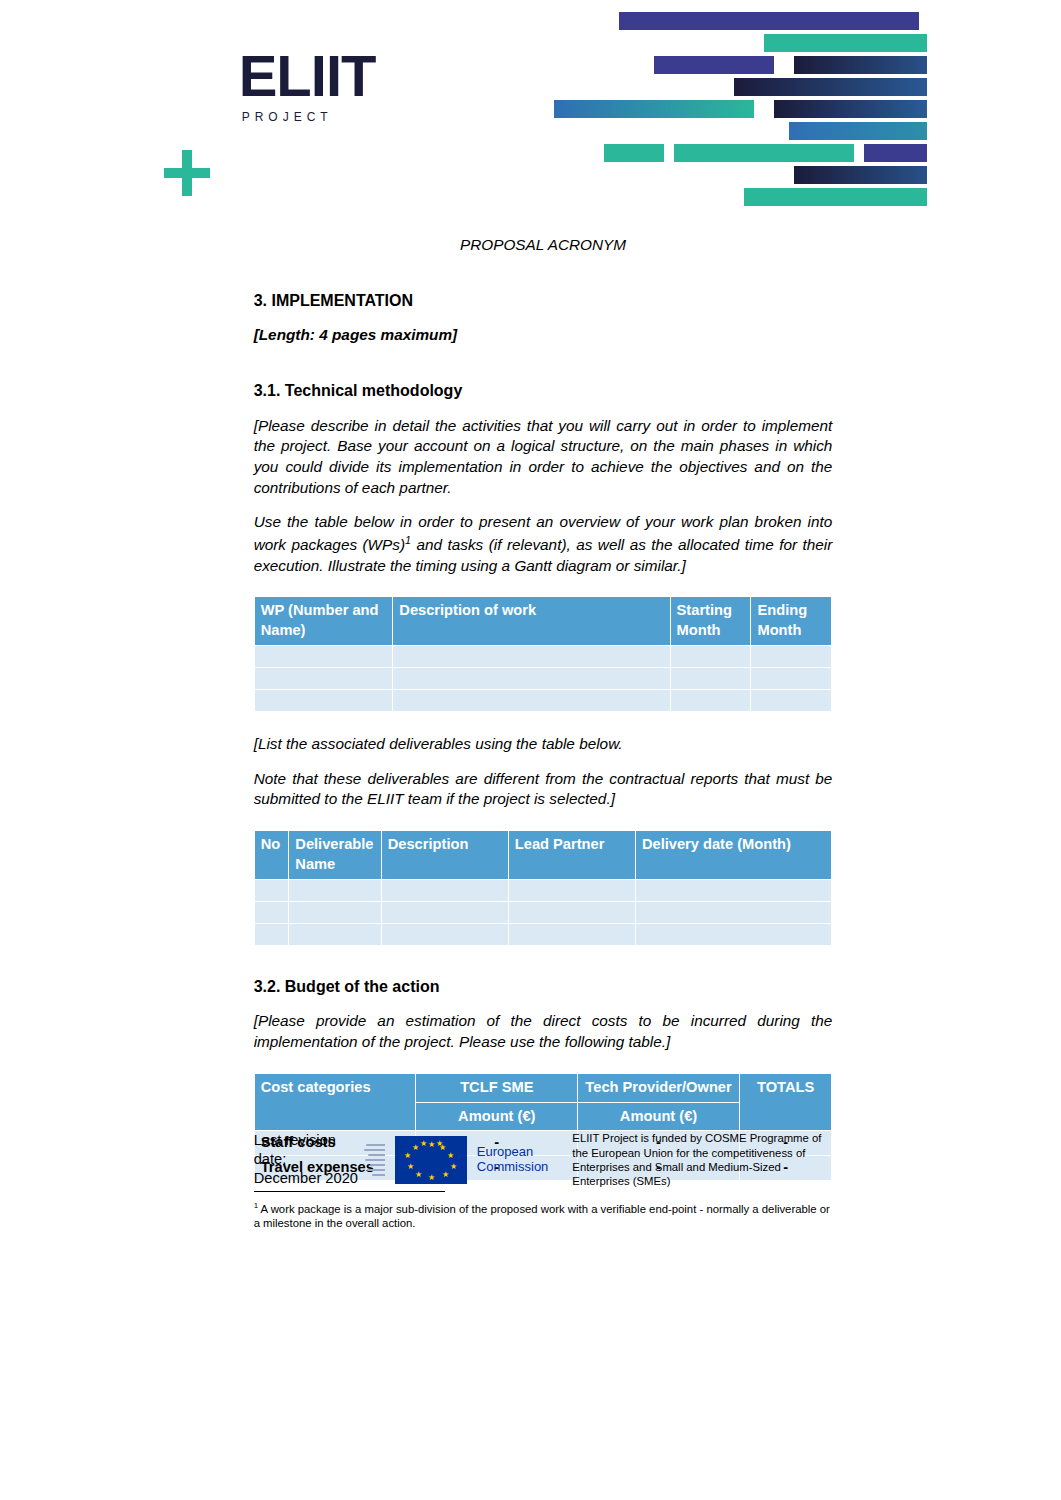ELIIT
PROJECT
PROPOSAL ACRONYM
3. IMPLEMENTATION
[Length: 4 pages maximum]
3.1. Technical methodology
[Please describe in detail the activities that you will carry out in order to implement the project. Base your account on a logical structure, on the main phases in which you could divide its implementation in order to achieve the objectives and on the contributions of each partner.
Use the table below in order to present an overview of your work plan broken into work packages (WPs)1 and tasks (if relevant), as well as the allocated time for their execution. Illustrate the timing using a Gantt diagram or similar.]
| WP (Number and Name) | Description of work | Starting Month | Ending Month |
| --- | --- | --- | --- |
[List the associated deliverables using the table below.
Note that these deliverables are different from the contractual reports that must be submitted to the ELIIT team if the project is selected.]
| No | Deliverable Name | Description | Lead Partner | Delivery date (Month) |
| --- | --- | --- | --- | --- |
3.2. Budget of the action
[Please provide an estimation of the direct costs to be incurred during the implementation of the project. Please use the following table.]
| Cost categories | TCLF SME | Tech Provider/Owner | TOTALS |
| --- | --- | --- | --- |
| Amount (€) | Amount (€) |
| Staff costs | - | - | - |
| Travel expenses | - | - | - |
1 A work package is a major sub-division of the proposed work with a verifiable end-point - normally a deliverable or a milestone in the overall action.
Last revision date:
December 2020
European
Commission
ELIIT Project is funded by COSME Programme of the European Union for the competitiveness of Enterprises and Small and Medium-Sized Enterprises (SMEs)